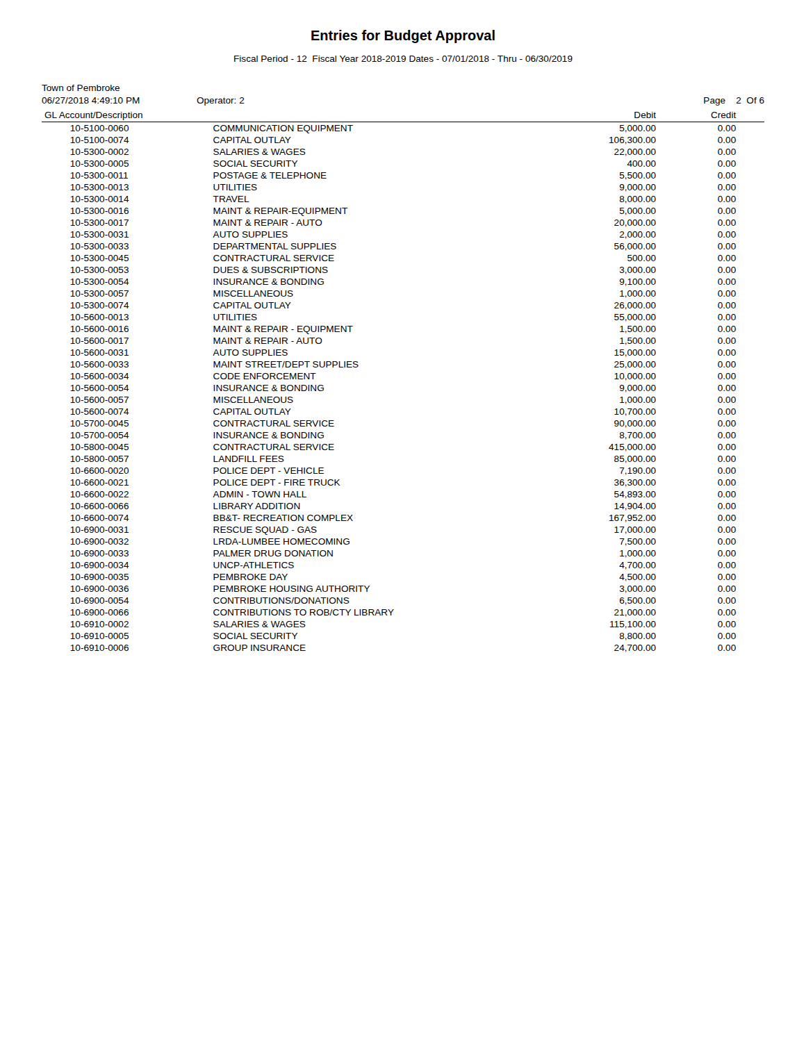Entries for Budget Approval
Fiscal Period - 12 Fiscal Year 2018-2019 Dates - 07/01/2018 - Thru - 06/30/2019
Town of Pembroke
06/27/2018 4:49:10 PM
Operator: 2
Page 2 Of 6
| GL Account/Description | Debit | Credit |
| --- | --- | --- |
| 10-5100-0060 | COMMUNICATION EQUIPMENT | 5,000.00 | 0.00 |
| 10-5100-0074 | CAPITAL OUTLAY | 106,300.00 | 0.00 |
| 10-5300-0002 | SALARIES & WAGES | 22,000.00 | 0.00 |
| 10-5300-0005 | SOCIAL SECURITY | 400.00 | 0.00 |
| 10-5300-0011 | POSTAGE & TELEPHONE | 5,500.00 | 0.00 |
| 10-5300-0013 | UTILITIES | 9,000.00 | 0.00 |
| 10-5300-0014 | TRAVEL | 8,000.00 | 0.00 |
| 10-5300-0016 | MAINT & REPAIR-EQUIPMENT | 5,000.00 | 0.00 |
| 10-5300-0017 | MAINT & REPAIR - AUTO | 20,000.00 | 0.00 |
| 10-5300-0031 | AUTO SUPPLIES | 2,000.00 | 0.00 |
| 10-5300-0033 | DEPARTMENTAL SUPPLIES | 56,000.00 | 0.00 |
| 10-5300-0045 | CONTRACTURAL SERVICE | 500.00 | 0.00 |
| 10-5300-0053 | DUES & SUBSCRIPTIONS | 3,000.00 | 0.00 |
| 10-5300-0054 | INSURANCE & BONDING | 9,100.00 | 0.00 |
| 10-5300-0057 | MISCELLANEOUS | 1,000.00 | 0.00 |
| 10-5300-0074 | CAPITAL OUTLAY | 26,000.00 | 0.00 |
| 10-5600-0013 | UTILITIES | 55,000.00 | 0.00 |
| 10-5600-0016 | MAINT & REPAIR - EQUIPMENT | 1,500.00 | 0.00 |
| 10-5600-0017 | MAINT & REPAIR - AUTO | 1,500.00 | 0.00 |
| 10-5600-0031 | AUTO SUPPLIES | 15,000.00 | 0.00 |
| 10-5600-0033 | MAINT STREET/DEPT SUPPLIES | 25,000.00 | 0.00 |
| 10-5600-0034 | CODE ENFORCEMENT | 10,000.00 | 0.00 |
| 10-5600-0054 | INSURANCE & BONDING | 9,000.00 | 0.00 |
| 10-5600-0057 | MISCELLANEOUS | 1,000.00 | 0.00 |
| 10-5600-0074 | CAPITAL OUTLAY | 10,700.00 | 0.00 |
| 10-5700-0045 | CONTRACTURAL SERVICE | 90,000.00 | 0.00 |
| 10-5700-0054 | INSURANCE & BONDING | 8,700.00 | 0.00 |
| 10-5800-0045 | CONTRACTURAL SERVICE | 415,000.00 | 0.00 |
| 10-5800-0057 | LANDFILL FEES | 85,000.00 | 0.00 |
| 10-6600-0020 | POLICE DEPT - VEHICLE | 7,190.00 | 0.00 |
| 10-6600-0021 | POLICE DEPT - FIRE TRUCK | 36,300.00 | 0.00 |
| 10-6600-0022 | ADMIN - TOWN HALL | 54,893.00 | 0.00 |
| 10-6600-0066 | LIBRARY ADDITION | 14,904.00 | 0.00 |
| 10-6600-0074 | BB&T- RECREATION COMPLEX | 167,952.00 | 0.00 |
| 10-6900-0031 | RESCUE SQUAD - GAS | 17,000.00 | 0.00 |
| 10-6900-0032 | LRDA-LUMBEE HOMECOMING | 7,500.00 | 0.00 |
| 10-6900-0033 | PALMER DRUG DONATION | 1,000.00 | 0.00 |
| 10-6900-0034 | UNCP-ATHLETICS | 4,700.00 | 0.00 |
| 10-6900-0035 | PEMBROKE DAY | 4,500.00 | 0.00 |
| 10-6900-0036 | PEMBROKE HOUSING AUTHORITY | 3,000.00 | 0.00 |
| 10-6900-0054 | CONTRIBUTIONS/DONATIONS | 6,500.00 | 0.00 |
| 10-6900-0066 | CONTRIBUTIONS TO ROB/CTY LIBRARY | 21,000.00 | 0.00 |
| 10-6910-0002 | SALARIES & WAGES | 115,100.00 | 0.00 |
| 10-6910-0005 | SOCIAL SECURITY | 8,800.00 | 0.00 |
| 10-6910-0006 | GROUP INSURANCE | 24,700.00 | 0.00 |